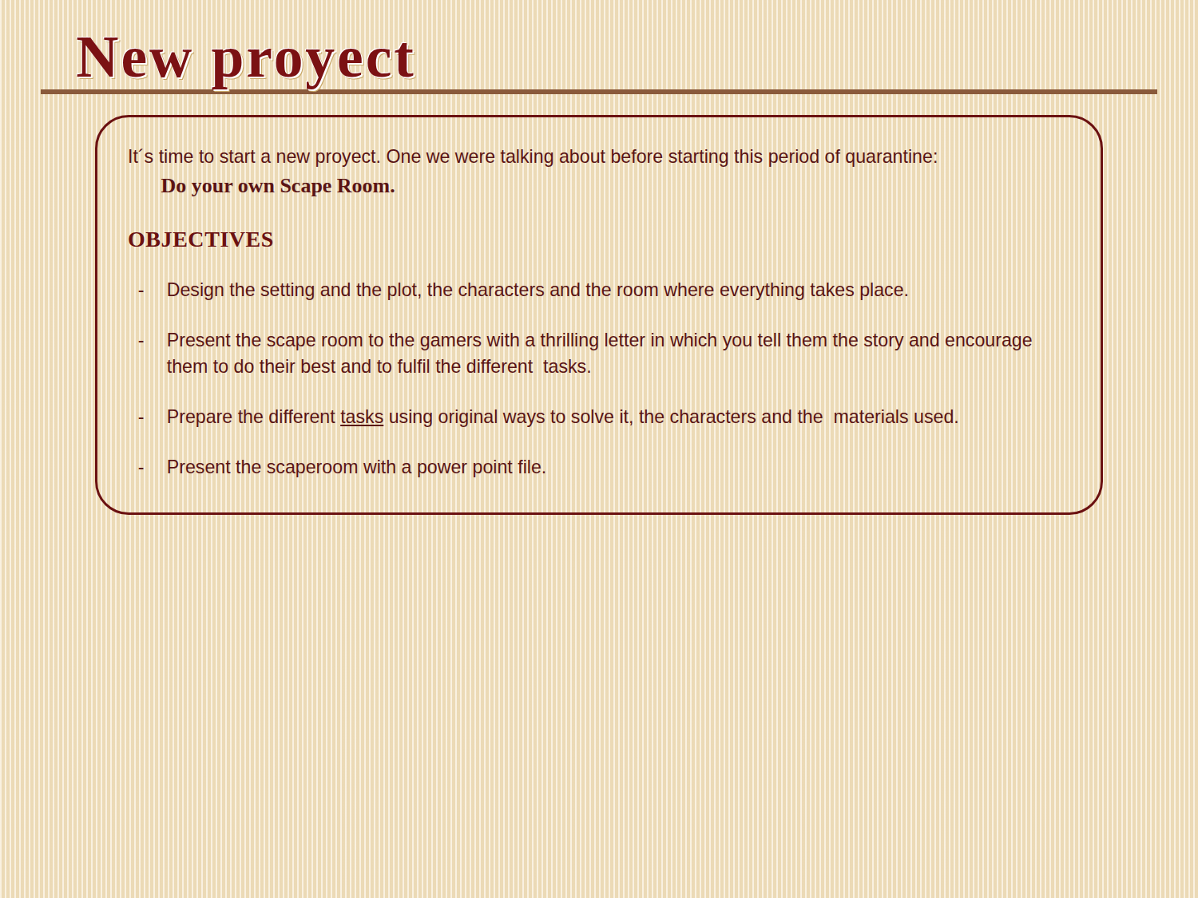New proyect
It´s time to start a new proyect. One we were talking about before starting this period of quarantine: Do your own Scape Room.
OBJECTIVES
Design the setting and the plot, the characters and the room where everything takes place.
Present the scape room to the gamers with a thrilling letter in which you tell them the story and encourage them to do their best and to fulfil the different tasks.
Prepare the different tasks using original ways to solve it, the characters and the materials used.
Present the scaperoom with a power point file.